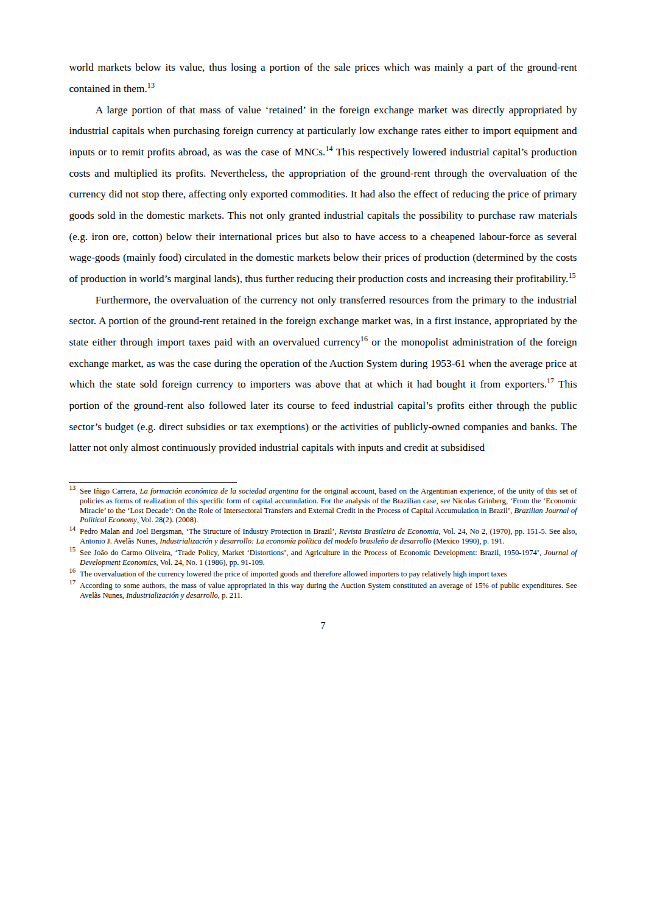world markets below its value, thus losing a portion of the sale prices which was mainly a part of the ground-rent contained in them.13
A large portion of that mass of value ‘retained’ in the foreign exchange market was directly appropriated by industrial capitals when purchasing foreign currency at particularly low exchange rates either to import equipment and inputs or to remit profits abroad, as was the case of MNCs.14 This respectively lowered industrial capital’s production costs and multiplied its profits. Nevertheless, the appropriation of the ground-rent through the overvaluation of the currency did not stop there, affecting only exported commodities. It had also the effect of reducing the price of primary goods sold in the domestic markets. This not only granted industrial capitals the possibility to purchase raw materials (e.g. iron ore, cotton) below their international prices but also to have access to a cheapened labour-force as several wage-goods (mainly food) circulated in the domestic markets below their prices of production (determined by the costs of production in world’s marginal lands), thus further reducing their production costs and increasing their profitability.15
Furthermore, the overvaluation of the currency not only transferred resources from the primary to the industrial sector. A portion of the ground-rent retained in the foreign exchange market was, in a first instance, appropriated by the state either through import taxes paid with an overvalued currency16 or the monopolist administration of the foreign exchange market, as was the case during the operation of the Auction System during 1953-61 when the average price at which the state sold foreign currency to importers was above that at which it had bought it from exporters.17 This portion of the ground-rent also followed later its course to feed industrial capital’s profits either through the public sector’s budget (e.g. direct subsidies or tax exemptions) or the activities of publicly-owned companies and banks. The latter not only almost continuously provided industrial capitals with inputs and credit at subsidised
13 See Iñigo Carrera, La formación económica de la sociedad argentina for the original account, based on the Argentinian experience, of the unity of this set of policies as forms of realization of this specific form of capital accumulation. For the analysis of the Brazilian case, see Nicolas Grinberg, ‘From the ‘Economic Miracle’ to the ‘Lost Decade’: On the Role of Intersectoral Transfers and External Credit in the Process of Capital Accumulation in Brazil’, Brazilian Journal of Political Economy, Vol. 28(2). (2008).
14 Pedro Malan and Joel Bergsman, ‘The Structure of Industry Protection in Brazil’, Revista Brasileira de Economia, Vol. 24, No 2, (1970), pp. 151-5. See also, Antonio J. Avelãs Nunes, Industrialización y desarrollo: La economía política del modelo brasileño de desarrollo (Mexico 1990), p. 191.
15 See João do Carmo Oliveira, ‘Trade Policy, Market ‘Distortions’, and Agriculture in the Process of Economic Development: Brazil, 1950-1974’, Journal of Development Economics, Vol. 24, No. 1 (1986), pp. 91-109.
16 The overvaluation of the currency lowered the price of imported goods and therefore allowed importers to pay relatively high import taxes
17 According to some authors, the mass of value appropriated in this way during the Auction System constituted an average of 15% of public expenditures. See Avelãs Nunes, Industrialización y desarrollo, p. 211.
7